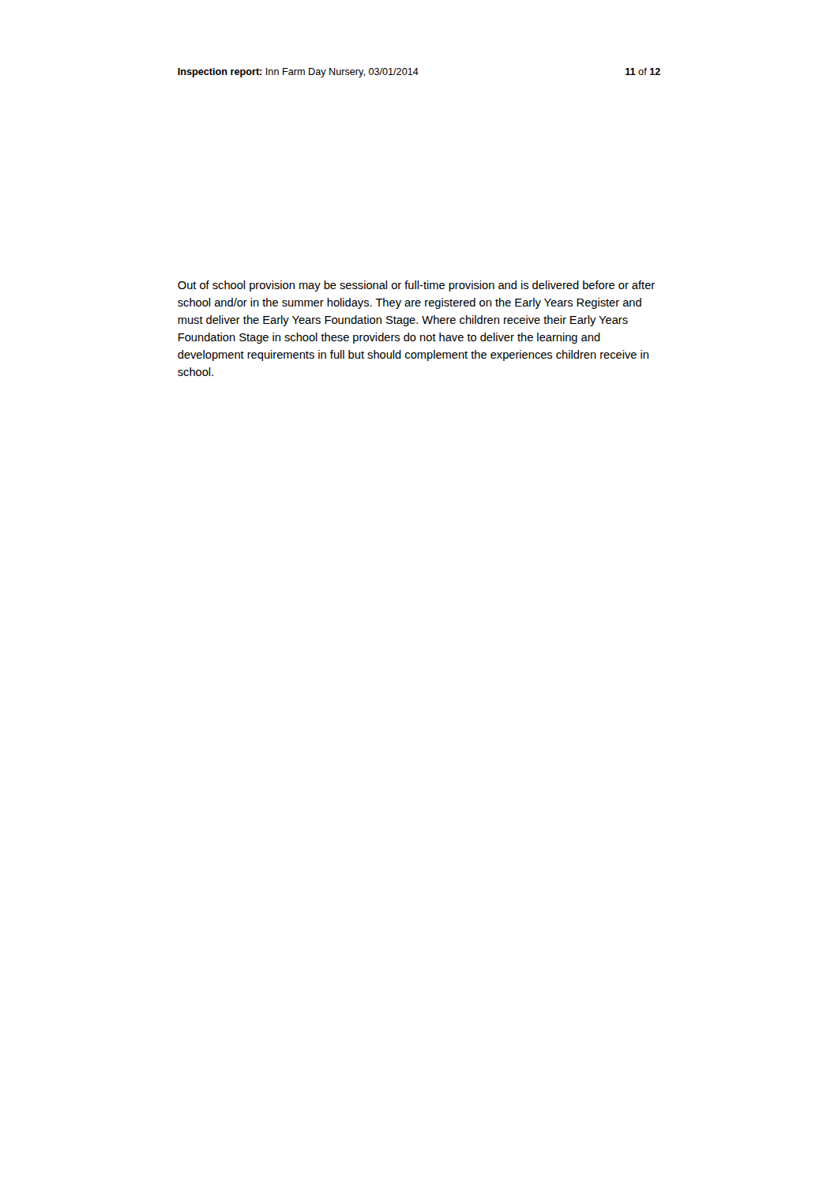Inspection report: Inn Farm Day Nursery, 03/01/2014
11 of 12
Out of school provision may be sessional or full-time provision and is delivered before or after school and/or in the summer holidays. They are registered on the Early Years Register and must deliver the Early Years Foundation Stage. Where children receive their Early Years Foundation Stage in school these providers do not have to deliver the learning and development requirements in full but should complement the experiences children receive in school.